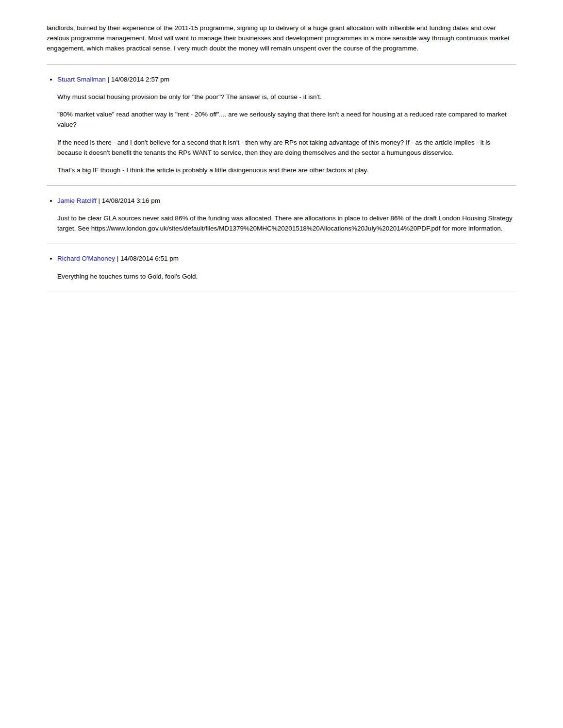landlords, burned by their experience of the 2011-15 programme, signing up to delivery of a huge grant allocation with inflexible end funding dates and over zealous programme management. Most will want to manage their businesses and development programmes in a more sensible way through continuous market engagement, which makes practical sense. I very much doubt the money will remain unspent over the course of the programme.
Stuart Smallman | 14/08/2014 2:57 pm
Why must social housing provision be only for "the poor"? The answer is, of course - it isn't.
"80% market value" read another way is "rent - 20% off".... are we seriously saying that there isn't a need for housing at a reduced rate compared to market value?
If the need is there - and I don't believe for a second that it isn't - then why are RPs not taking advantage of this money? If - as the article implies - it is because it doesn't benefit the tenants the RPs WANT to service, then they are doing themselves and the sector a humungous disservice.
That's a big IF though - I think the article is probably a little disingenuous and there are other factors at play.
Jamie Ratcliff | 14/08/2014 3:16 pm
Just to be clear GLA sources never said 86% of the funding was allocated. There are allocations in place to deliver 86% of the draft London Housing Strategy target. See https://www.london.gov.uk/sites/default/files/MD1379%20MHC%20201518%20Allocations%20July%202014%20PDF.pdf for more information.
Richard O'Mahoney | 14/08/2014 6:51 pm
Everything he touches turns to Gold, fool's Gold.